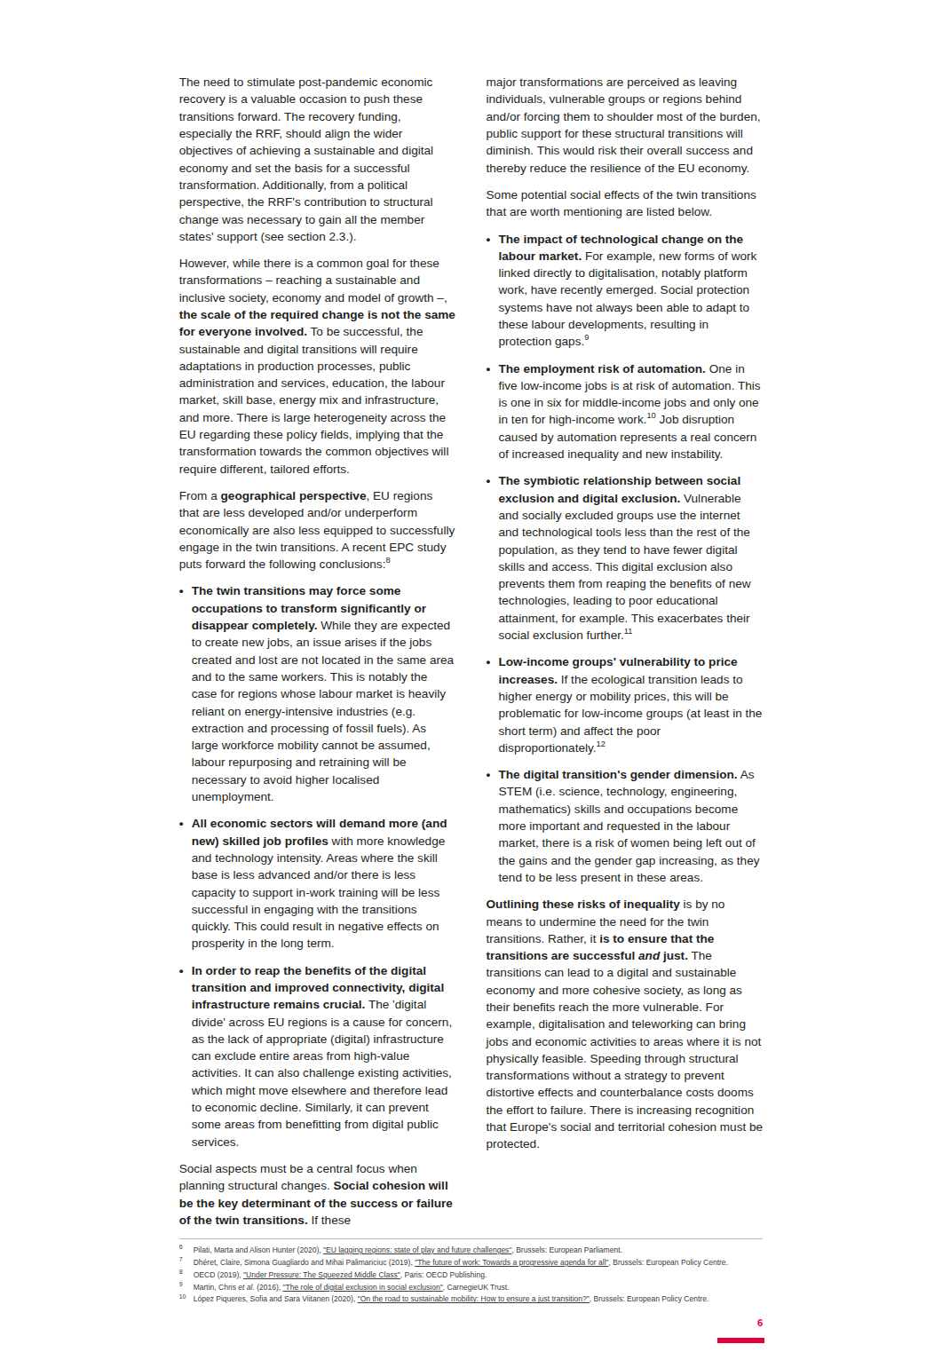The need to stimulate post-pandemic economic recovery is a valuable occasion to push these transitions forward. The recovery funding, especially the RRF, should align the wider objectives of achieving a sustainable and digital economy and set the basis for a successful transformation. Additionally, from a political perspective, the RRF's contribution to structural change was necessary to gain all the member states' support (see section 2.3.).
However, while there is a common goal for these transformations – reaching a sustainable and inclusive society, economy and model of growth –, the scale of the required change is not the same for everyone involved. To be successful, the sustainable and digital transitions will require adaptations in production processes, public administration and services, education, the labour market, skill base, energy mix and infrastructure, and more. There is large heterogeneity across the EU regarding these policy fields, implying that the transformation towards the common objectives will require different, tailored efforts.
From a geographical perspective, EU regions that are less developed and/or underperform economically are also less equipped to successfully engage in the twin transitions. A recent EPC study puts forward the following conclusions:8
The twin transitions may force some occupations to transform significantly or disappear completely. While they are expected to create new jobs, an issue arises if the jobs created and lost are not located in the same area and to the same workers. This is notably the case for regions whose labour market is heavily reliant on energy-intensive industries (e.g. extraction and processing of fossil fuels). As large workforce mobility cannot be assumed, labour repurposing and retraining will be necessary to avoid higher localised unemployment.
All economic sectors will demand more (and new) skilled job profiles with more knowledge and technology intensity. Areas where the skill base is less advanced and/or there is less capacity to support in-work training will be less successful in engaging with the transitions quickly. This could result in negative effects on prosperity in the long term.
In order to reap the benefits of the digital transition and improved connectivity, digital infrastructure remains crucial. The 'digital divide' across EU regions is a cause for concern, as the lack of appropriate (digital) infrastructure can exclude entire areas from high-value activities. It can also challenge existing activities, which might move elsewhere and therefore lead to economic decline. Similarly, it can prevent some areas from benefitting from digital public services.
Social aspects must be a central focus when planning structural changes. Social cohesion will be the key determinant of the success or failure of the twin transitions. If these
major transformations are perceived as leaving individuals, vulnerable groups or regions behind and/or forcing them to shoulder most of the burden, public support for these structural transitions will diminish. This would risk their overall success and thereby reduce the resilience of the EU economy.
Some potential social effects of the twin transitions that are worth mentioning are listed below.
The impact of technological change on the labour market. For example, new forms of work linked directly to digitalisation, notably platform work, have recently emerged. Social protection systems have not always been able to adapt to these labour developments, resulting in protection gaps.9
The employment risk of automation. One in five low-income jobs is at risk of automation. This is one in six for middle-income jobs and only one in ten for high-income work.10 Job disruption caused by automation represents a real concern of increased inequality and new instability.
The symbiotic relationship between social exclusion and digital exclusion. Vulnerable and socially excluded groups use the internet and technological tools less than the rest of the population, as they tend to have fewer digital skills and access. This digital exclusion also prevents them from reaping the benefits of new technologies, leading to poor educational attainment, for example. This exacerbates their social exclusion further.11
Low-income groups' vulnerability to price increases. If the ecological transition leads to higher energy or mobility prices, this will be problematic for low-income groups (at least in the short term) and affect the poor disproportionately.12
The digital transition's gender dimension. As STEM (i.e. science, technology, engineering, mathematics) skills and occupations become more important and requested in the labour market, there is a risk of women being left out of the gains and the gender gap increasing, as they tend to be less present in these areas.
Outlining these risks of inequality is by no means to undermine the need for the twin transitions. Rather, it is to ensure that the transitions are successful and just. The transitions can lead to a digital and sustainable economy and more cohesive society, as long as their benefits reach the more vulnerable. For example, digitalisation and teleworking can bring jobs and economic activities to areas where it is not physically feasible. Speeding through structural transformations without a strategy to prevent distortive effects and counterbalance costs dooms the effort to failure. There is increasing recognition that Europe's social and territorial cohesion must be protected.
Pilati, Marta and Alison Hunter (2020), "EU lagging regions: state of play and future challenges", Brussels: European Parliament.
Dhéret, Claire, Simona Guagliardo and Mihai Palimariciuc (2019), "The future of work: Towards a progressive agenda for all", Brussels: European Policy Centre.
OECD (2019), "Under Pressure: The Squeezed Middle Class", Paris: OECD Publishing.
Martin, Chris et al. (2016), "The role of digital exclusion in social exclusion", CarnegieUK Trust.
López Piqueres, Sofia and Sara Viitanen (2020), "On the road to sustainable mobility: How to ensure a just transition?", Brussels: European Policy Centre.
6